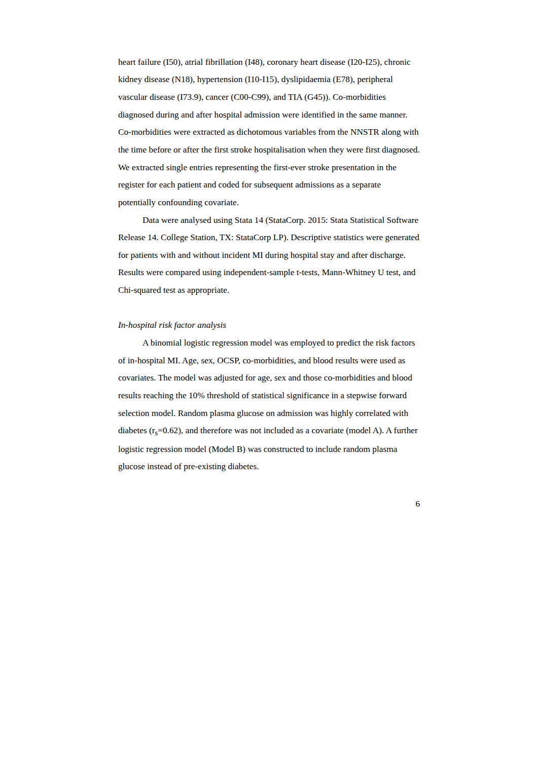heart failure (I50), atrial fibrillation (I48), coronary heart disease (I20-I25), chronic kidney disease (N18), hypertension (I10-I15), dyslipidaemia (E78), peripheral vascular disease (I73.9), cancer (C00-C99), and TIA (G45)). Co-morbidities diagnosed during and after hospital admission were identified in the same manner. Co-morbidities were extracted as dichotomous variables from the NNSTR along with the time before or after the first stroke hospitalisation when they were first diagnosed. We extracted single entries representing the first-ever stroke presentation in the register for each patient and coded for subsequent admissions as a separate potentially confounding covariate.
Data were analysed using Stata 14 (StataCorp. 2015: Stata Statistical Software Release 14. College Station, TX: StataCorp LP). Descriptive statistics were generated for patients with and without incident MI during hospital stay and after discharge. Results were compared using independent-sample t-tests, Mann-Whitney U test, and Chi-squared test as appropriate.
In-hospital risk factor analysis
A binomial logistic regression model was employed to predict the risk factors of in-hospital MI. Age, sex, OCSP, co-morbidities, and blood results were used as covariates. The model was adjusted for age, sex and those co-morbidities and blood results reaching the 10% threshold of statistical significance in a stepwise forward selection model. Random plasma glucose on admission was highly correlated with diabetes (rs=0.62), and therefore was not included as a covariate (model A). A further logistic regression model (Model B) was constructed to include random plasma glucose instead of pre-existing diabetes.
6